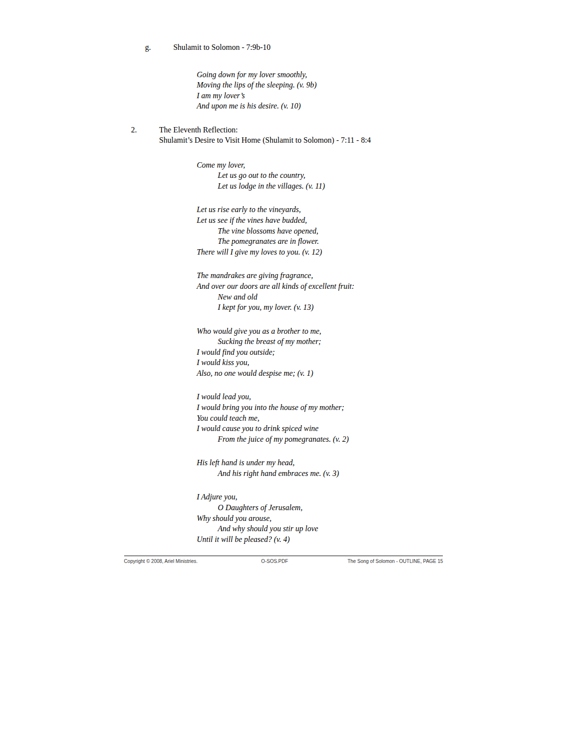g. Shulamit to Solomon - 7:9b-10
Going down for my lover smoothly,
Moving the lips of the sleeping. (v. 9b)
I am my lover’s
And upon me is his desire. (v. 10)
2. The Eleventh Reflection: Shulamit’s Desire to Visit Home (Shulamit to Solomon) - 7:11 - 8:4
Come my lover,
Let us go out to the country,
Let us lodge in the villages. (v. 11)
Let us rise early to the vineyards,
Let us see if the vines have budded,
The vine blossoms have opened,
The pomegranates are in flower.
There will I give my loves to you. (v. 12)
The mandrakes are giving fragrance,
And over our doors are all kinds of excellent fruit:
New and old
I kept for you, my lover. (v. 13)
Who would give you as a brother to me,
Sucking the breast of my mother;
I would find you outside;
I would kiss you,
Also, no one would despise me; (v. 1)
I would lead you,
I would bring you into the house of my mother;
You could teach me,
I would cause you to drink spiced wine
From the juice of my pomegranates. (v. 2)
His left hand is under my head,
And his right hand embraces me. (v. 3)
I Adjure you,
O Daughters of Jerusalem,
Why should you arouse,
And why should you stir up love
Until it will be pleased? (v. 4)
Copyright © 2008, Ariel Ministries.
O-SOS.PDF
The Song of Solomon - OUTLINE, PAGE 15